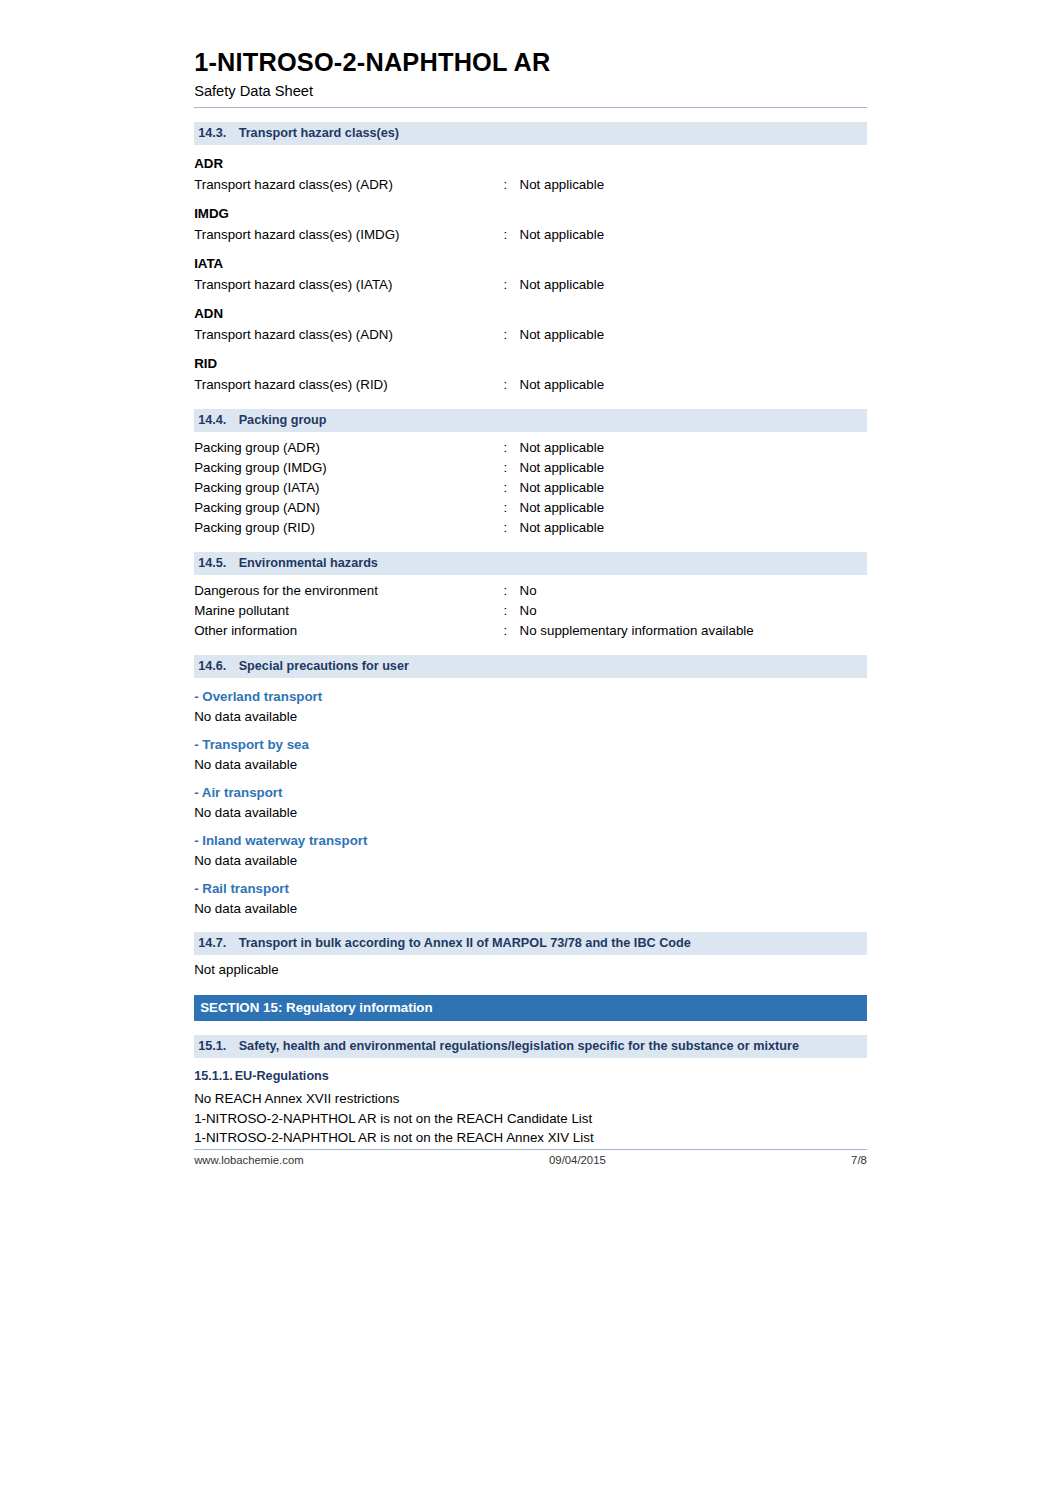1-NITROSO-2-NAPHTHOL AR
Safety Data Sheet
14.3. Transport hazard class(es)
ADR
| Transport hazard class(es) (ADR) | : | Not applicable |
IMDG
| Transport hazard class(es) (IMDG) | : | Not applicable |
IATA
| Transport hazard class(es) (IATA) | : | Not applicable |
ADN
| Transport hazard class(es) (ADN) | : | Not applicable |
RID
| Transport hazard class(es) (RID) | : | Not applicable |
14.4. Packing group
| Packing group (ADR) | : | Not applicable |
| Packing group (IMDG) | : | Not applicable |
| Packing group (IATA) | : | Not applicable |
| Packing group (ADN) | : | Not applicable |
| Packing group (RID) | : | Not applicable |
14.5. Environmental hazards
| Dangerous for the environment | : | No |
| Marine pollutant | : | No |
| Other information | : | No supplementary information available |
14.6. Special precautions for user
- Overland transport
No data available
- Transport by sea
No data available
- Air transport
No data available
- Inland waterway transport
No data available
- Rail transport
No data available
14.7. Transport in bulk according to Annex II of MARPOL 73/78 and the IBC Code
Not applicable
SECTION 15: Regulatory information
15.1. Safety, health and environmental regulations/legislation specific for the substance or mixture
15.1.1. EU-Regulations
No REACH Annex XVII restrictions
1-NITROSO-2-NAPHTHOL AR is not on the REACH Candidate List
1-NITROSO-2-NAPHTHOL AR is not on the REACH Annex XIV List
www.lobachemie.com 09/04/2015 7/8